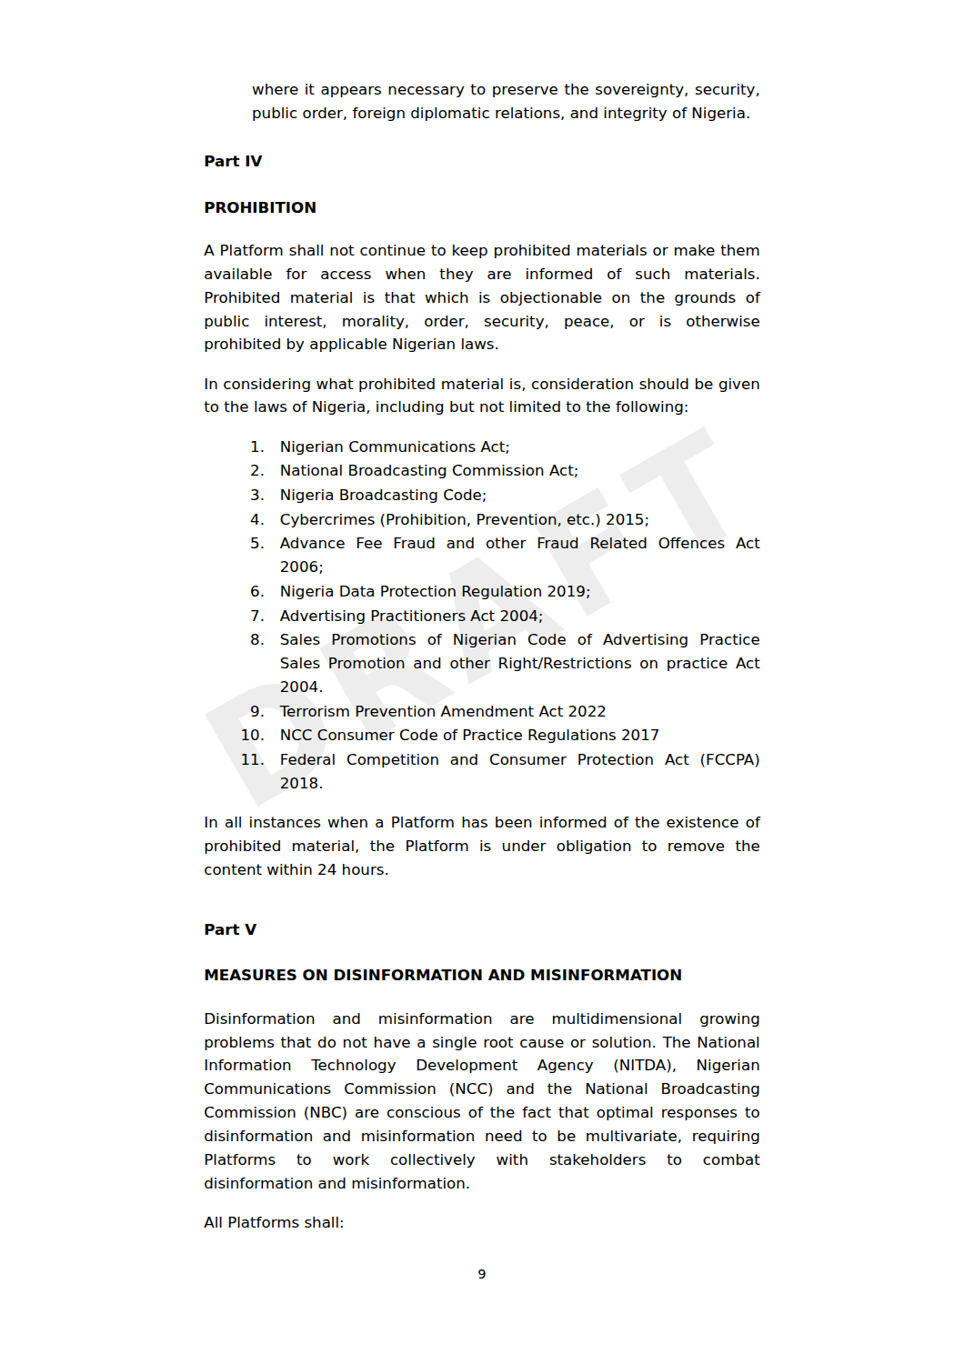DRAFT
where it appears necessary to preserve the sovereignty, security, public order, foreign diplomatic relations, and integrity of Nigeria.
Part IV
PROHIBITION
A Platform shall not continue to keep prohibited materials or make them available for access when they are informed of such materials. Prohibited material is that which is objectionable on the grounds of public interest, morality, order, security, peace, or is otherwise prohibited by applicable Nigerian laws.
In considering what prohibited material is, consideration should be given to the laws of Nigeria, including but not limited to the following:
Nigerian Communications Act;
National Broadcasting Commission Act;
Nigeria Broadcasting Code;
Cybercrimes (Prohibition, Prevention, etc.) 2015;
Advance Fee Fraud and other Fraud Related Offences Act 2006;
Nigeria Data Protection Regulation 2019;
Advertising Practitioners Act 2004;
Sales Promotions of Nigerian Code of Advertising Practice Sales Promotion and other Right/Restrictions on practice Act 2004.
Terrorism Prevention Amendment Act 2022
NCC Consumer Code of Practice Regulations 2017
Federal Competition and Consumer Protection Act (FCCPA) 2018.
In all instances when a Platform has been informed of the existence of prohibited material, the Platform is under obligation to remove the content within 24 hours.
Part V
MEASURES ON DISINFORMATION AND MISINFORMATION
Disinformation and misinformation are multidimensional growing problems that do not have a single root cause or solution. The National Information Technology Development Agency (NITDA), Nigerian Communications Commission (NCC) and the National Broadcasting Commission (NBC) are conscious of the fact that optimal responses to disinformation and misinformation need to be multivariate, requiring Platforms to work collectively with stakeholders to combat disinformation and misinformation.
All Platforms shall:
9